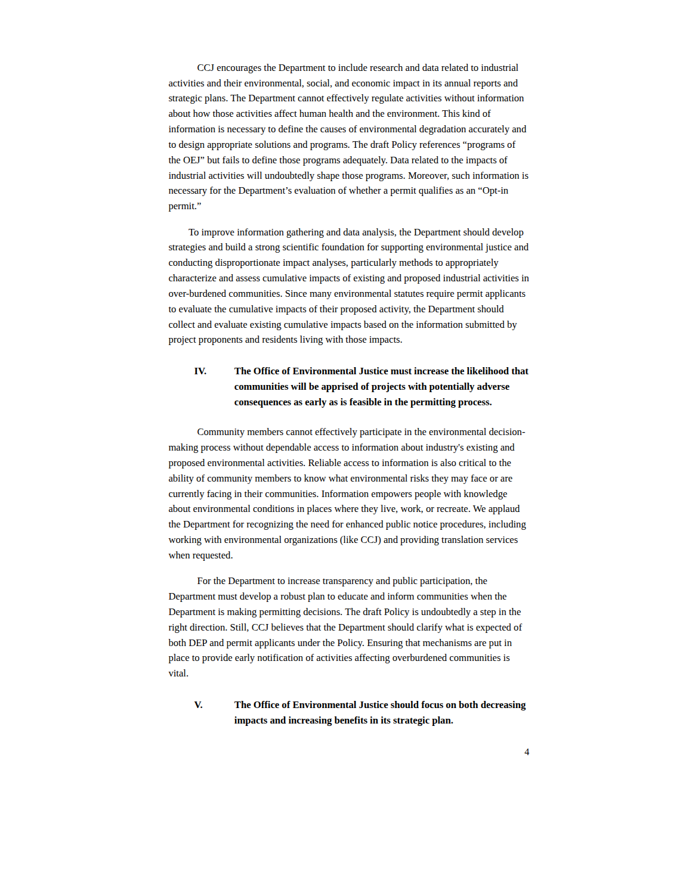CCJ encourages the Department to include research and data related to industrial activities and their environmental, social, and economic impact in its annual reports and strategic plans. The Department cannot effectively regulate activities without information about how those activities affect human health and the environment. This kind of information is necessary to define the causes of environmental degradation accurately and to design appropriate solutions and programs. The draft Policy references “programs of the OEJ” but fails to define those programs adequately. Data related to the impacts of industrial activities will undoubtedly shape those programs. Moreover, such information is necessary for the Department’s evaluation of whether a permit qualifies as an “Opt-in permit.”
To improve information gathering and data analysis, the Department should develop strategies and build a strong scientific foundation for supporting environmental justice and conducting disproportionate impact analyses, particularly methods to appropriately characterize and assess cumulative impacts of existing and proposed industrial activities in over-burdened communities. Since many environmental statutes require permit applicants to evaluate the cumulative impacts of their proposed activity, the Department should collect and evaluate existing cumulative impacts based on the information submitted by project proponents and residents living with those impacts.
IV. The Office of Environmental Justice must increase the likelihood that communities will be apprised of projects with potentially adverse consequences as early as is feasible in the permitting process.
Community members cannot effectively participate in the environmental decision-making process without dependable access to information about industry's existing and proposed environmental activities. Reliable access to information is also critical to the ability of community members to know what environmental risks they may face or are currently facing in their communities. Information empowers people with knowledge about environmental conditions in places where they live, work, or recreate. We applaud the Department for recognizing the need for enhanced public notice procedures, including working with environmental organizations (like CCJ) and providing translation services when requested.
For the Department to increase transparency and public participation, the Department must develop a robust plan to educate and inform communities when the Department is making permitting decisions. The draft Policy is undoubtedly a step in the right direction. Still, CCJ believes that the Department should clarify what is expected of both DEP and permit applicants under the Policy. Ensuring that mechanisms are put in place to provide early notification of activities affecting overburdened communities is vital.
V. The Office of Environmental Justice should focus on both decreasing impacts and increasing benefits in its strategic plan.
4